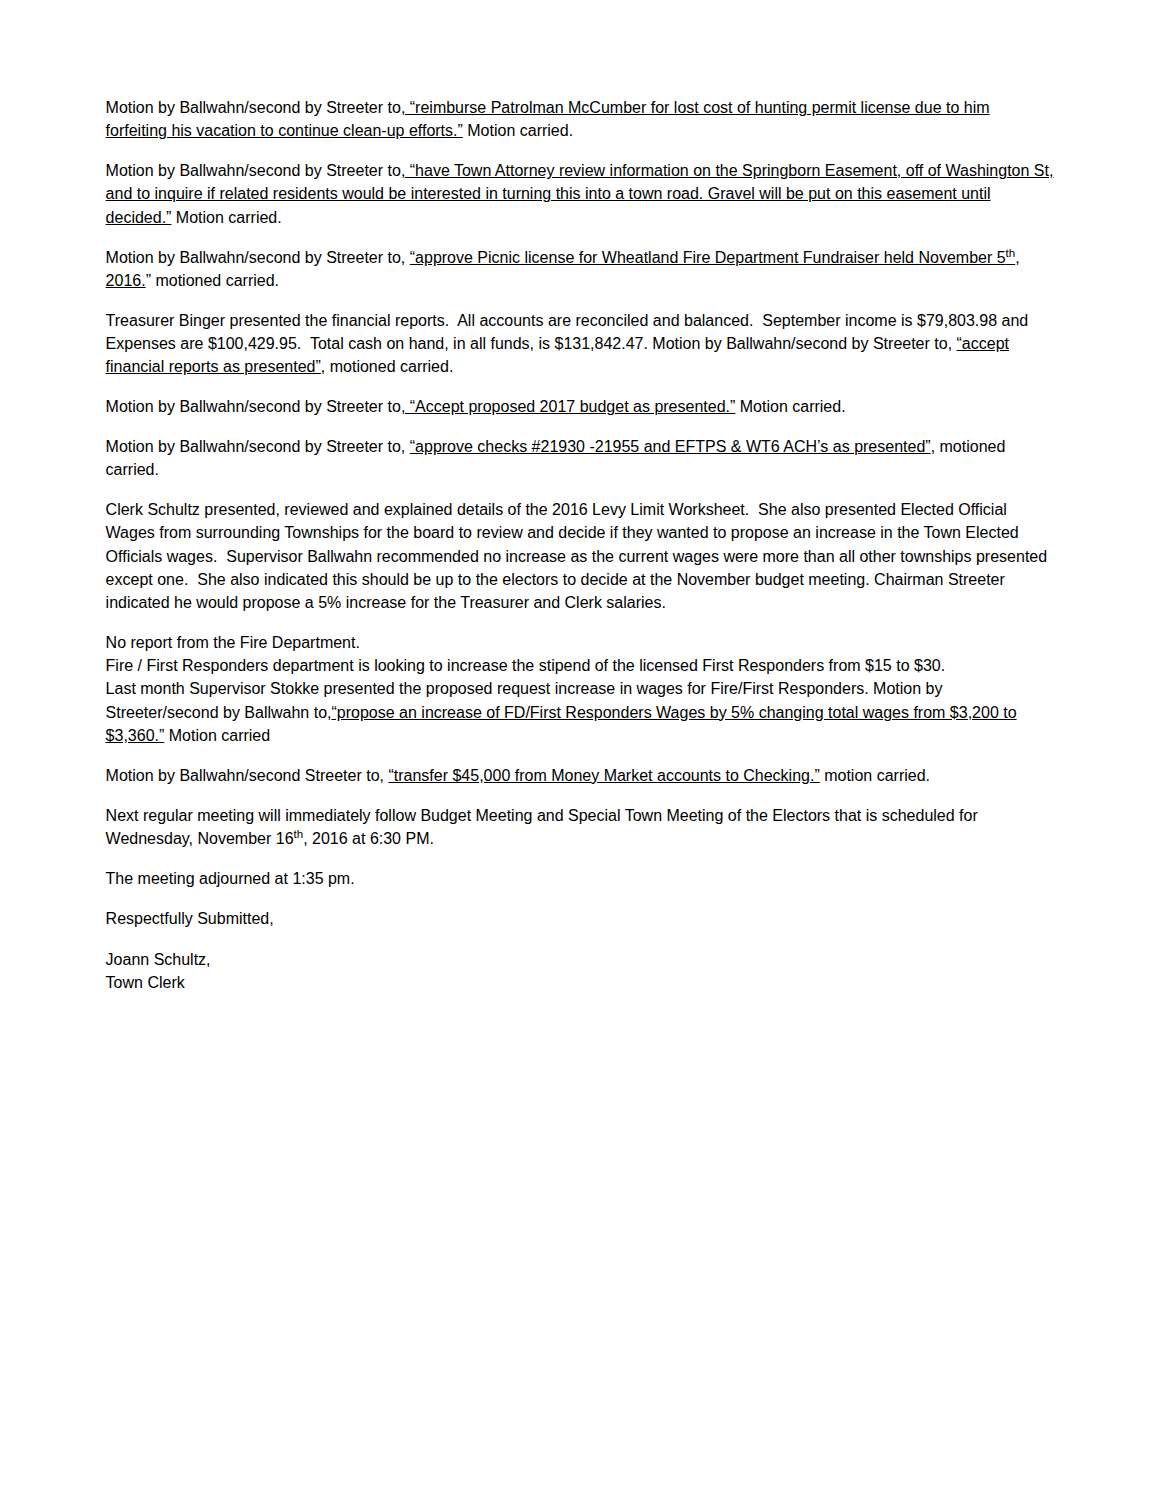Motion by Ballwahn/second by Streeter to, “reimburse Patrolman McCumber for lost cost of hunting permit license due to him forfeiting his vacation to continue clean-up efforts.” Motion carried.
Motion by Ballwahn/second by Streeter to, “have Town Attorney review information on the Springborn Easement, off of Washington St, and to inquire if related residents would be interested in turning this into a town road. Gravel will be put on this easement until decided.” Motion carried.
Motion by Ballwahn/second by Streeter to, “approve Picnic license for Wheatland Fire Department Fundraiser held November 5th, 2016.” motioned carried.
Treasurer Binger presented the financial reports. All accounts are reconciled and balanced. September income is $79,803.98 and Expenses are $100,429.95. Total cash on hand, in all funds, is $131,842.47. Motion by Ballwahn/second by Streeter to, “accept financial reports as presented”, motioned carried.
Motion by Ballwahn/second by Streeter to, “Accept proposed 2017 budget as presented.” Motion carried.
Motion by Ballwahn/second by Streeter to, “approve checks #21930 -21955 and EFTPS & WT6 ACH’s as presented”, motioned carried.
Clerk Schultz presented, reviewed and explained details of the 2016 Levy Limit Worksheet. She also presented Elected Official Wages from surrounding Townships for the board to review and decide if they wanted to propose an increase in the Town Elected Officials wages. Supervisor Ballwahn recommended no increase as the current wages were more than all other townships presented except one. She also indicated this should be up to the electors to decide at the November budget meeting. Chairman Streeter indicated he would propose a 5% increase for the Treasurer and Clerk salaries.
No report from the Fire Department.
Fire / First Responders department is looking to increase the stipend of the licensed First Responders from $15 to $30.
Last month Supervisor Stokke presented the proposed request increase in wages for Fire/First Responders. Motion by Streeter/second by Ballwahn to,“propose an increase of FD/First Responders Wages by 5% changing total wages from $3,200 to $3,360.” Motion carried
Motion by Ballwahn/second Streeter to, “transfer $45,000 from Money Market accounts to Checking.” motion carried.
Next regular meeting will immediately follow Budget Meeting and Special Town Meeting of the Electors that is scheduled for Wednesday, November 16th, 2016 at 6:30 PM.
The meeting adjourned at 1:35 pm.
Respectfully Submitted,
Joann Schultz,
Town Clerk